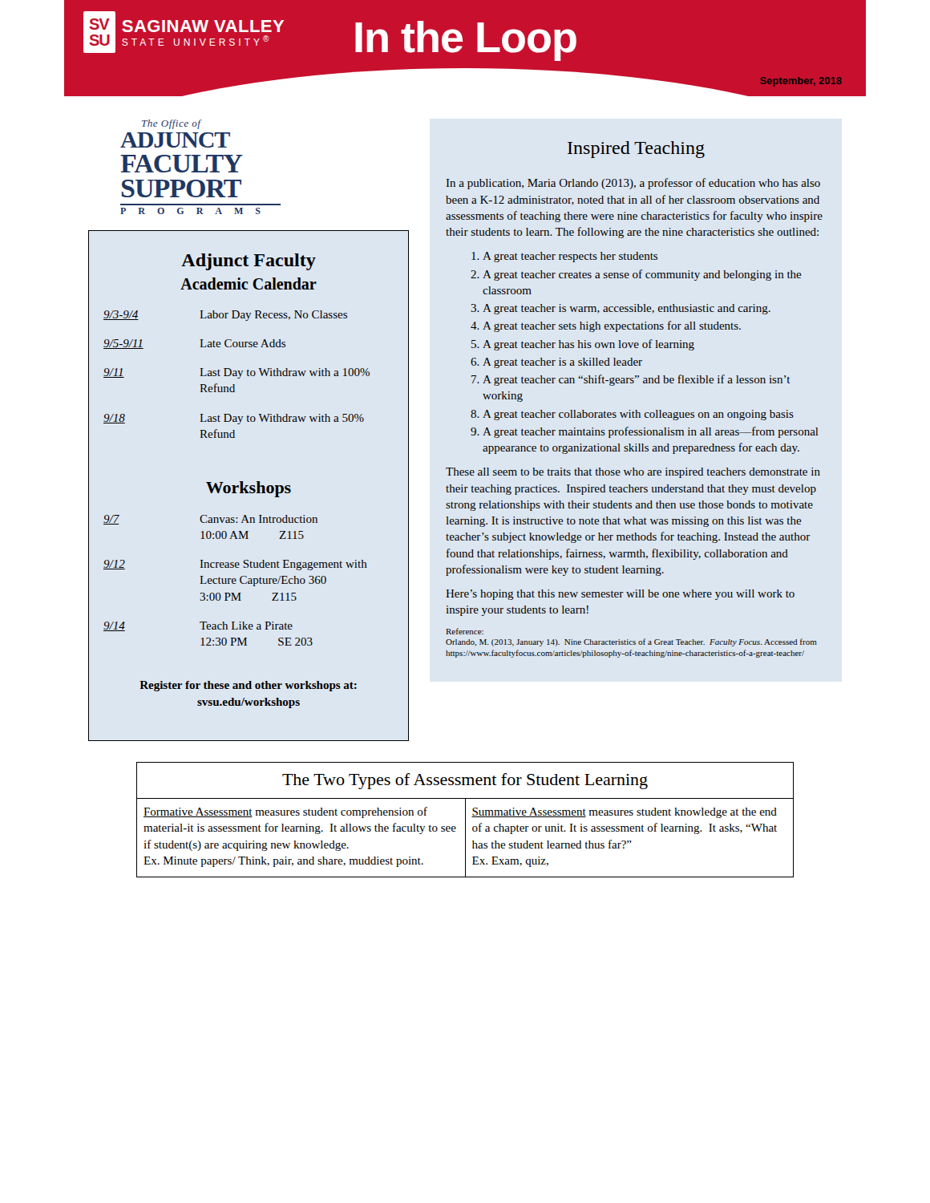SV SU
SAGINAW VALLEY STATE UNIVERSITY®
In the Loop
September, 2018
The Office of
ADJUNCT
FACULTY
SUPPORT
P R O G R A M S
Adjunct FacultyAcademic Calendar
| 9/3-9/4 | Labor Day Recess, No Classes |
| 9/5-9/11 | Late Course Adds |
| 9/11 | Last Day to Withdraw with a 100% Refund |
| 9/18 | Last Day to Withdraw with a 50% Refund |
Workshops
| 9/7 | Canvas: An Introduction 10:00 AM Z115 |
| 9/12 | Increase Student Engagement with Lecture Capture/Echo 360 3:00 PM Z115 |
| 9/14 | Teach Like a Pirate 12:30 PM SE 203 |
Register for these and other workshops at:
svsu.edu/workshops
Inspired Teaching
In a publication, Maria Orlando (2013), a professor of education who has also been a K-12 administrator, noted that in all of her classroom observations and assessments of teaching there were nine characteristics for faculty who inspire their students to learn. The following are the nine characteristics she outlined:
A great teacher respects her students
A great teacher creates a sense of community and belonging in the classroom
A great teacher is warm, accessible, enthusiastic and caring.
A great teacher sets high expectations for all students.
A great teacher has his own love of learning
A great teacher is a skilled leader
A great teacher can “shift-gears” and be flexible if a lesson isn’t working
A great teacher collaborates with colleagues on an ongoing basis
A great teacher maintains professionalism in all areas—from personal appearance to organizational skills and preparedness for each day.
These all seem to be traits that those who are inspired teachers demonstrate in their teaching practices. Inspired teachers understand that they must develop strong relationships with their students and then use those bonds to motivate learning. It is instructive to note that what was missing on this list was the teacher’s subject knowledge or her methods for teaching. Instead the author found that relationships, fairness, warmth, flexibility, collaboration and professionalism were key to student learning.
Here’s hoping that this new semester will be one where you will work to inspire your students to learn!
Reference:
Orlando, M. (2013, January 14). Nine Characteristics of a Great Teacher. Faculty Focus. Accessed from https://www.facultyfocus.com/articles/philosophy-of-teaching/nine-characteristics-of-a-great-teacher/
The Two Types of Assessment for Student Learning
| Formative Assessment measures student comprehension of material-it is assessment for learning. It allows the faculty to see if student(s) are acquiring new knowledge. Ex. Minute papers/ Think, pair, and share, muddiest point. | Summative Assessment measures student knowledge at the end of a chapter or unit. It is assessment of learning. It asks, “What has the student learned thus far?” Ex. Exam, quiz, |